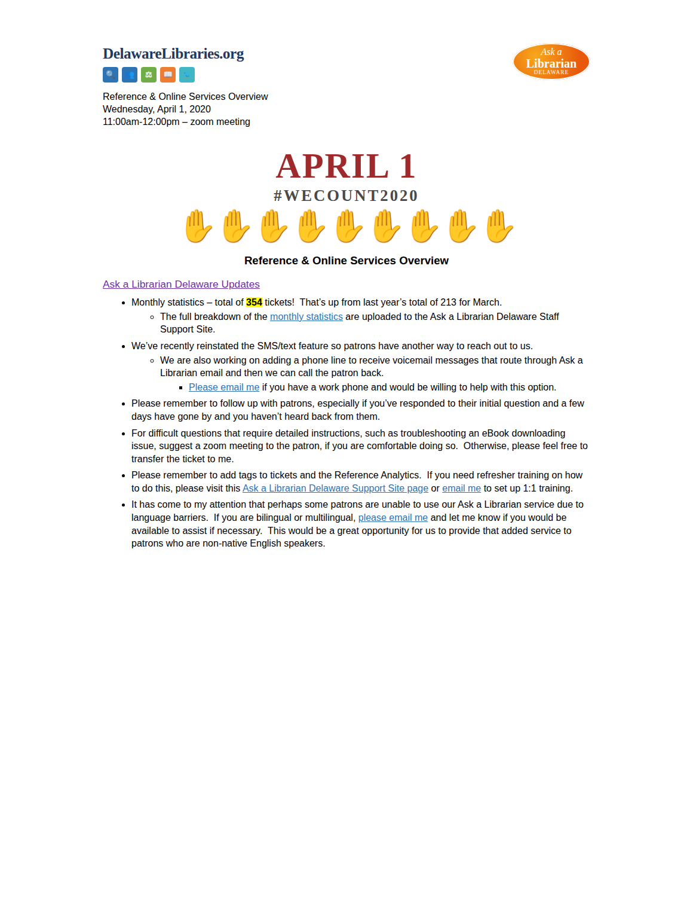DelawareLibraries.org
🔍 👥 ⚖ 📖 🐦
Ask a
Librarian
Delaware
Reference & Online Services Overview
Wednesday, April 1, 2020
11:00am-12:00pm – zoom meeting
APRIL 1
#WECOUNT2020
✋✋✋✋✋✋✋✋✋
Reference & Online Services Overview
Ask a Librarian Delaware Updates
Monthly statistics – total of 354 tickets! That’s up from last year’s total of 213 for March.
The full breakdown of the monthly statistics are uploaded to the Ask a Librarian Delaware Staff Support Site.
We’ve recently reinstated the SMS/text feature so patrons have another way to reach out to us.
We are also working on adding a phone line to receive voicemail messages that route through Ask a Librarian email and then we can call the patron back.
Please email me if you have a work phone and would be willing to help with this option.
Please remember to follow up with patrons, especially if you’ve responded to their initial question and a few days have gone by and you haven’t heard back from them.
For difficult questions that require detailed instructions, such as troubleshooting an eBook downloading issue, suggest a zoom meeting to the patron, if you are comfortable doing so. Otherwise, please feel free to transfer the ticket to me.
Please remember to add tags to tickets and the Reference Analytics. If you need refresher training on how to do this, please visit this Ask a Librarian Delaware Support Site page or email me to set up 1:1 training.
It has come to my attention that perhaps some patrons are unable to use our Ask a Librarian service due to language barriers. If you are bilingual or multilingual, please email me and let me know if you would be available to assist if necessary. This would be a great opportunity for us to provide that added service to patrons who are non-native English speakers.